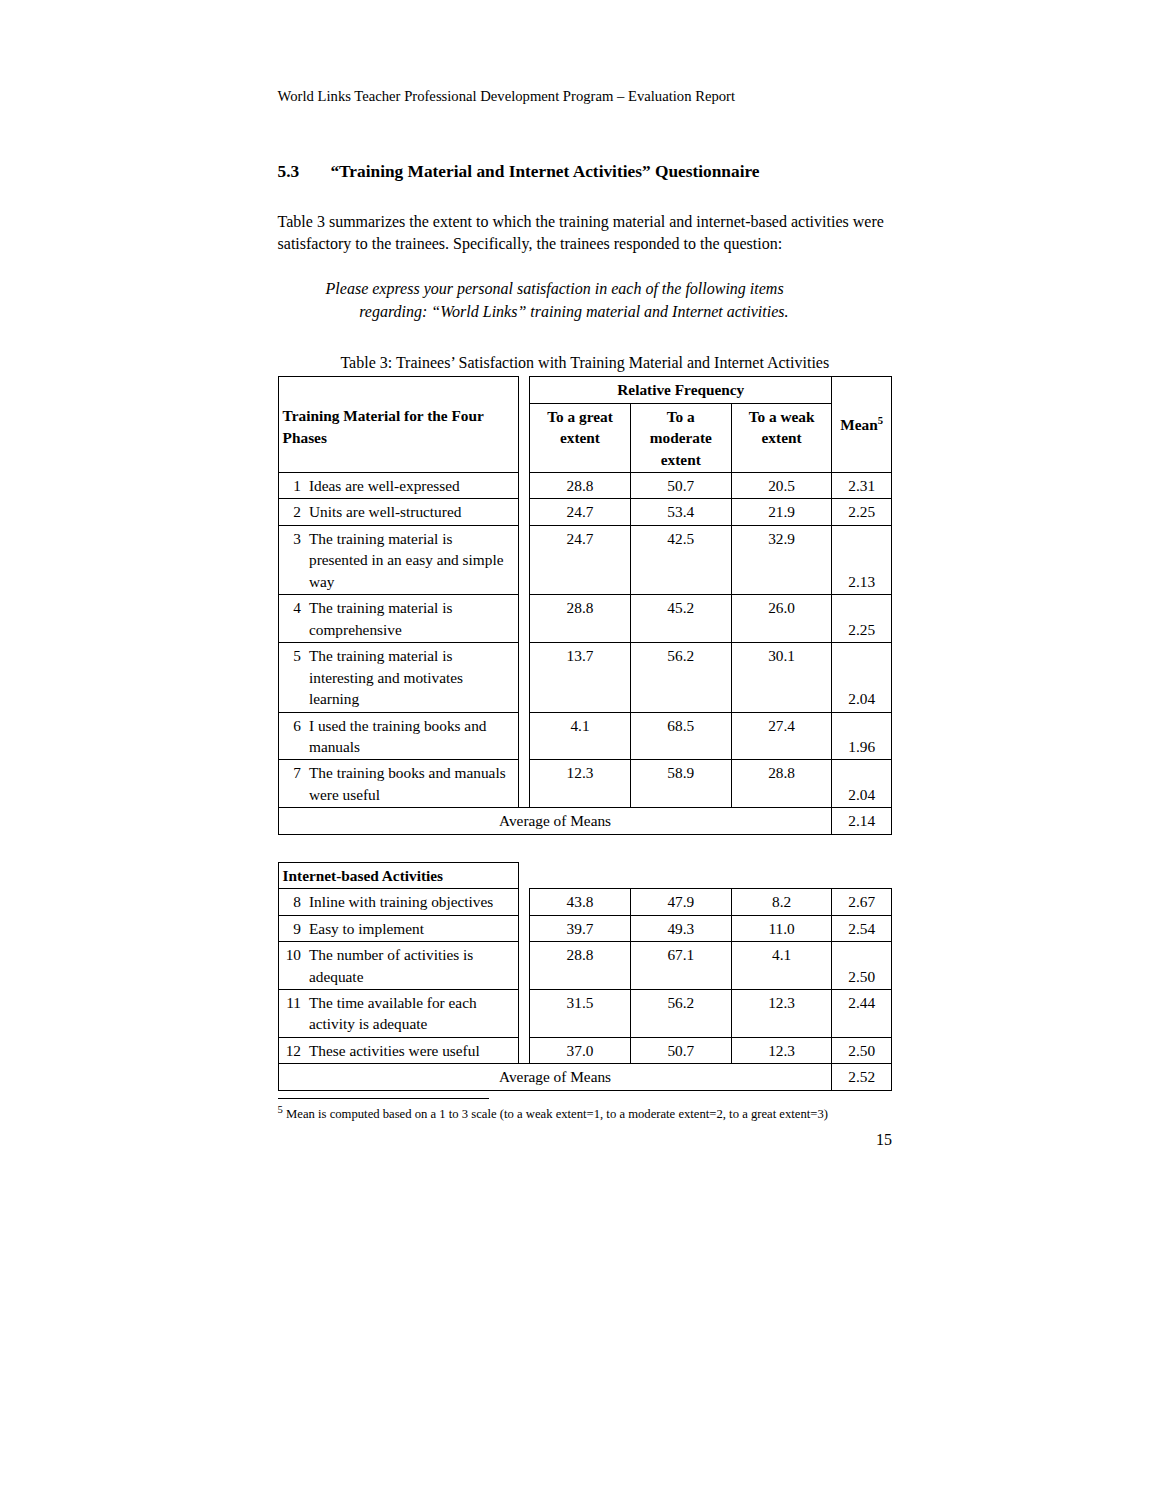World Links Teacher Professional Development Program – Evaluation Report
5.3“Training Material and Internet Activities” Questionnaire
Table 3 summarizes the extent to which the training material and internet-based activities were satisfactory to the trainees. Specifically, the trainees responded to the question:
Please express your personal satisfaction in each of the following items regarding: “World Links” training material and Internet activities.
Table 3: Trainees’ Satisfaction with Training Material and Internet Activities
| | | Relative Frequency | Mean 5 |
| Training Material for the Four Phases | | To a great extent | To a moderate extent | To a weak extent |
| 1 | Ideas are well-expressed | | 28.8 | 50.7 | 20.5 | 2.31 |
| 2 | Units are well-structured | | 24.7 | 53.4 | 21.9 | 2.25 |
| 3 | The training material is presented in an easy and simple way | | 24.7 | 42.5 | 32.9 | 2.13 |
| 4 | The training material is comprehensive | | 28.8 | 45.2 | 26.0 | 2.25 |
| 5 | The training material is interesting and motivates learning | | 13.7 | 56.2 | 30.1 | 2.04 |
| 6 | I used the training books and manuals | | 4.1 | 68.5 | 27.4 | 1.96 |
| 7 | The training books and manuals were useful | | 12.3 | 58.9 | 28.8 | 2.04 |
| Average of Means | 2.14 |
| Internet-based Activities | | | | | |
| 8 | Inline with training objectives | | 43.8 | 47.9 | 8.2 | 2.67 |
| 9 | Easy to implement | | 39.7 | 49.3 | 11.0 | 2.54 |
| 10 | The number of activities is adequate | | 28.8 | 67.1 | 4.1 | 2.50 |
| 11 | The time available for each activity is adequate | | 31.5 | 56.2 | 12.3 | 2.44 |
| 12 | These activities were useful | | 37.0 | 50.7 | 12.3 | 2.50 |
| Average of Means | 2.52 |
5 Mean is computed based on a 1 to 3 scale (to a weak extent=1, to a moderate extent=2, to a great extent=3)
15